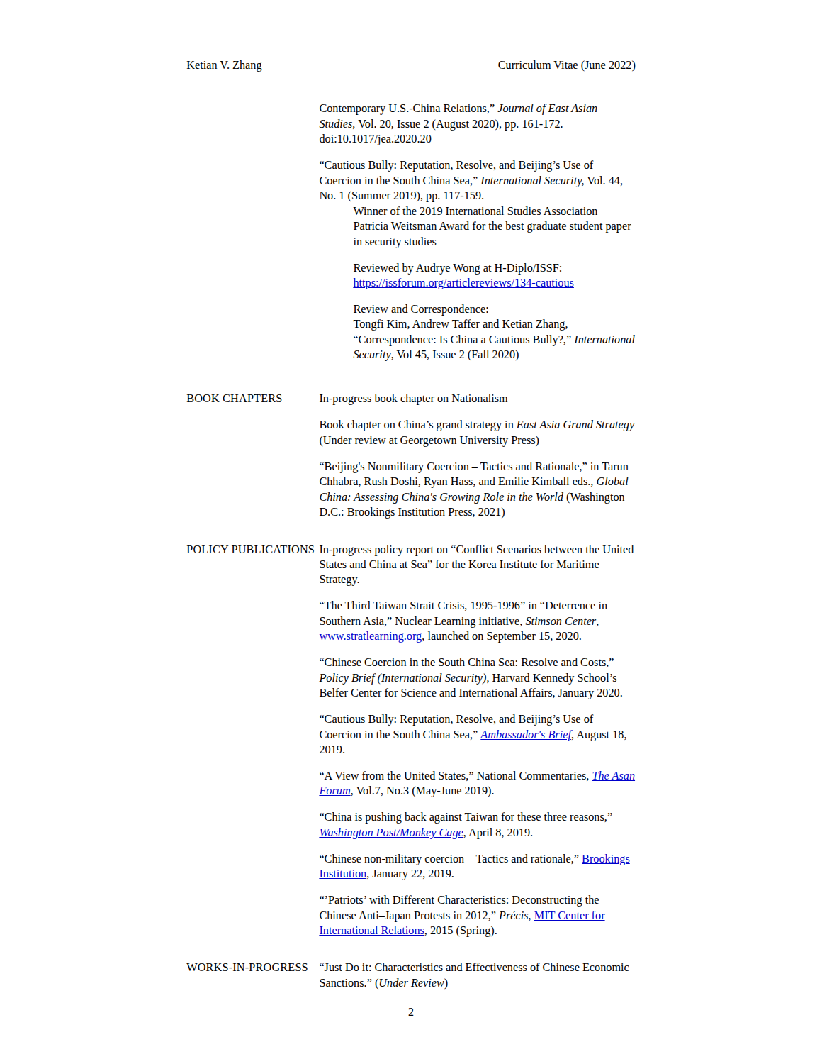Ketian V. Zhang
Curriculum Vitae (June 2022)
| | Contemporary U.S.-China Relations,” Journal of East Asian Studies , Vol. 20, Issue 2 (August 2020), pp. 161-172. doi:10.1017/jea.2020.20 “Cautious Bully: Reputation, Resolve, and Beijing’s Use of Coercion in the South China Sea,” International Security, Vol. 44, No. 1 (Summer 2019), pp. 117-159. Winner of the 2019 International Studies Association Patricia Weitsman Award for the best graduate student paper in security studies Reviewed by Audrye Wong at H-Diplo/ISSF: https://issforum.org/articlereviews/134-cautious Review and Correspondence: Tongfi Kim, Andrew Taffer and Ketian Zhang, “Correspondence: Is China a Cautious Bully?,” International Security , Vol 45, Issue 2 (Fall 2020) |
| BOOK CHAPTERS | In-progress book chapter on Nationalism Book chapter on China’s grand strategy in East Asia Grand Strategy (Under review at Georgetown University Press) “Beijing's Nonmilitary Coercion – Tactics and Rationale,” in Tarun Chhabra, Rush Doshi, Ryan Hass, and Emilie Kimball eds., Global China: Assessing China's Growing Role in the World (Washington D.C.: Brookings Institution Press, 2021) |
| POLICY PUBLICATIONS | In-progress policy report on “Conflict Scenarios between the United States and China at Sea” for the Korea Institute for Maritime Strategy. “The Third Taiwan Strait Crisis, 1995-1996” in “Deterrence in Southern Asia,” Nuclear Learning initiative, Stimson Center , www.stratlearning.org , launched on September 15, 2020. “Chinese Coercion in the South China Sea: Resolve and Costs,” Policy Brief (International Security) , Harvard Kennedy School’s Belfer Center for Science and International Affairs, January 2020. “Cautious Bully: Reputation, Resolve, and Beijing’s Use of Coercion in the South China Sea,” Ambassador's Brief , August 18, 2019. “A View from the United States,” National Commentaries, The Asan Forum , Vol.7, No.3 (May-June 2019). “China is pushing back against Taiwan for these three reasons,” Washington Post/Monkey Cage , April 8, 2019. “Chinese non-military coercion—Tactics and rationale,” Brookings Institution , January 22, 2019. “’Patriots’ with Different Characteristics: Deconstructing the Chinese Anti–Japan Protests in 2012,” Précis , MIT Center for International Relations , 2015 (Spring). |
| WORKS-IN-PROGRESS | “Just Do it: Characteristics and Effectiveness of Chinese Economic Sanctions.” ( Under Review ) |
2